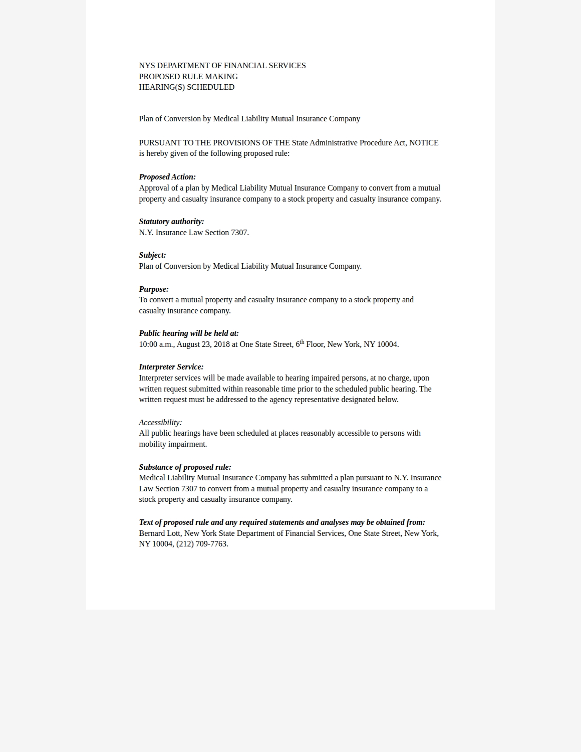NYS DEPARTMENT OF FINANCIAL SERVICES
PROPOSED RULE MAKING
HEARING(S) SCHEDULED
Plan of Conversion by Medical Liability Mutual Insurance Company
PURSUANT TO THE PROVISIONS OF THE State Administrative Procedure Act, NOTICE is hereby given of the following proposed rule:
Proposed Action:
Approval of a plan by Medical Liability Mutual Insurance Company to convert from a mutual property and casualty insurance company to a stock property and casualty insurance company.
Statutory authority:
N.Y. Insurance Law Section 7307.
Subject:
Plan of Conversion by Medical Liability Mutual Insurance Company.
Purpose:
To convert a mutual property and casualty insurance company to a stock property and casualty insurance company.
Public hearing will be held at:
10:00 a.m., August 23, 2018 at One State Street, 6th Floor, New York, NY 10004.
Interpreter Service:
Interpreter services will be made available to hearing impaired persons, at no charge, upon written request submitted within reasonable time prior to the scheduled public hearing. The written request must be addressed to the agency representative designated below.
Accessibility:
All public hearings have been scheduled at places reasonably accessible to persons with mobility impairment.
Substance of proposed rule:
Medical Liability Mutual Insurance Company has submitted a plan pursuant to N.Y. Insurance Law Section 7307 to convert from a mutual property and casualty insurance company to a stock property and casualty insurance company.
Text of proposed rule and any required statements and analyses may be obtained from:
Bernard Lott, New York State Department of Financial Services, One State Street, New York, NY 10004, (212) 709-7763.